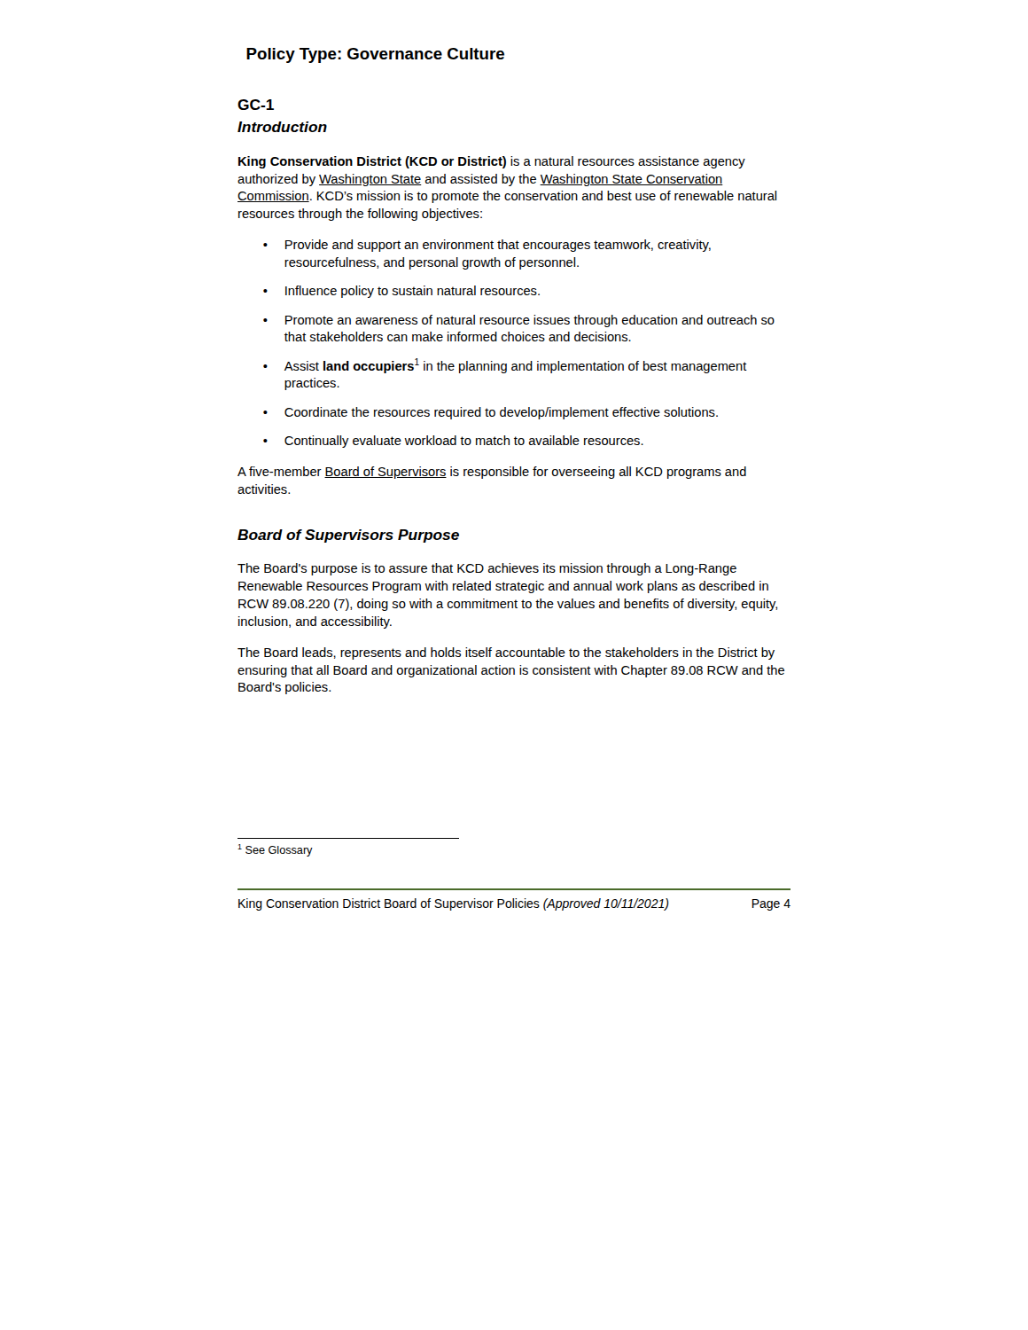Policy Type: Governance Culture
GC-1
Introduction
King Conservation District (KCD or District) is a natural resources assistance agency authorized by Washington State and assisted by the Washington State Conservation Commission. KCD’s mission is to promote the conservation and best use of renewable natural resources through the following objectives:
Provide and support an environment that encourages teamwork, creativity, resourcefulness, and personal growth of personnel.
Influence policy to sustain natural resources.
Promote an awareness of natural resource issues through education and outreach so that stakeholders can make informed choices and decisions.
Assist land occupiers1 in the planning and implementation of best management practices.
Coordinate the resources required to develop/implement effective solutions.
Continually evaluate workload to match to available resources.
A five-member Board of Supervisors is responsible for overseeing all KCD programs and activities.
Board of Supervisors Purpose
The Board's purpose is to assure that KCD achieves its mission through a Long-Range Renewable Resources Program with related strategic and annual work plans as described in RCW 89.08.220 (7), doing so with a commitment to the values and benefits of diversity, equity, inclusion, and accessibility.
The Board leads, represents and holds itself accountable to the stakeholders in the District by ensuring that all Board and organizational action is consistent with Chapter 89.08 RCW and the Board's policies.
1 See Glossary
King Conservation District Board of Supervisor Policies (Approved 10/11/2021) Page 4